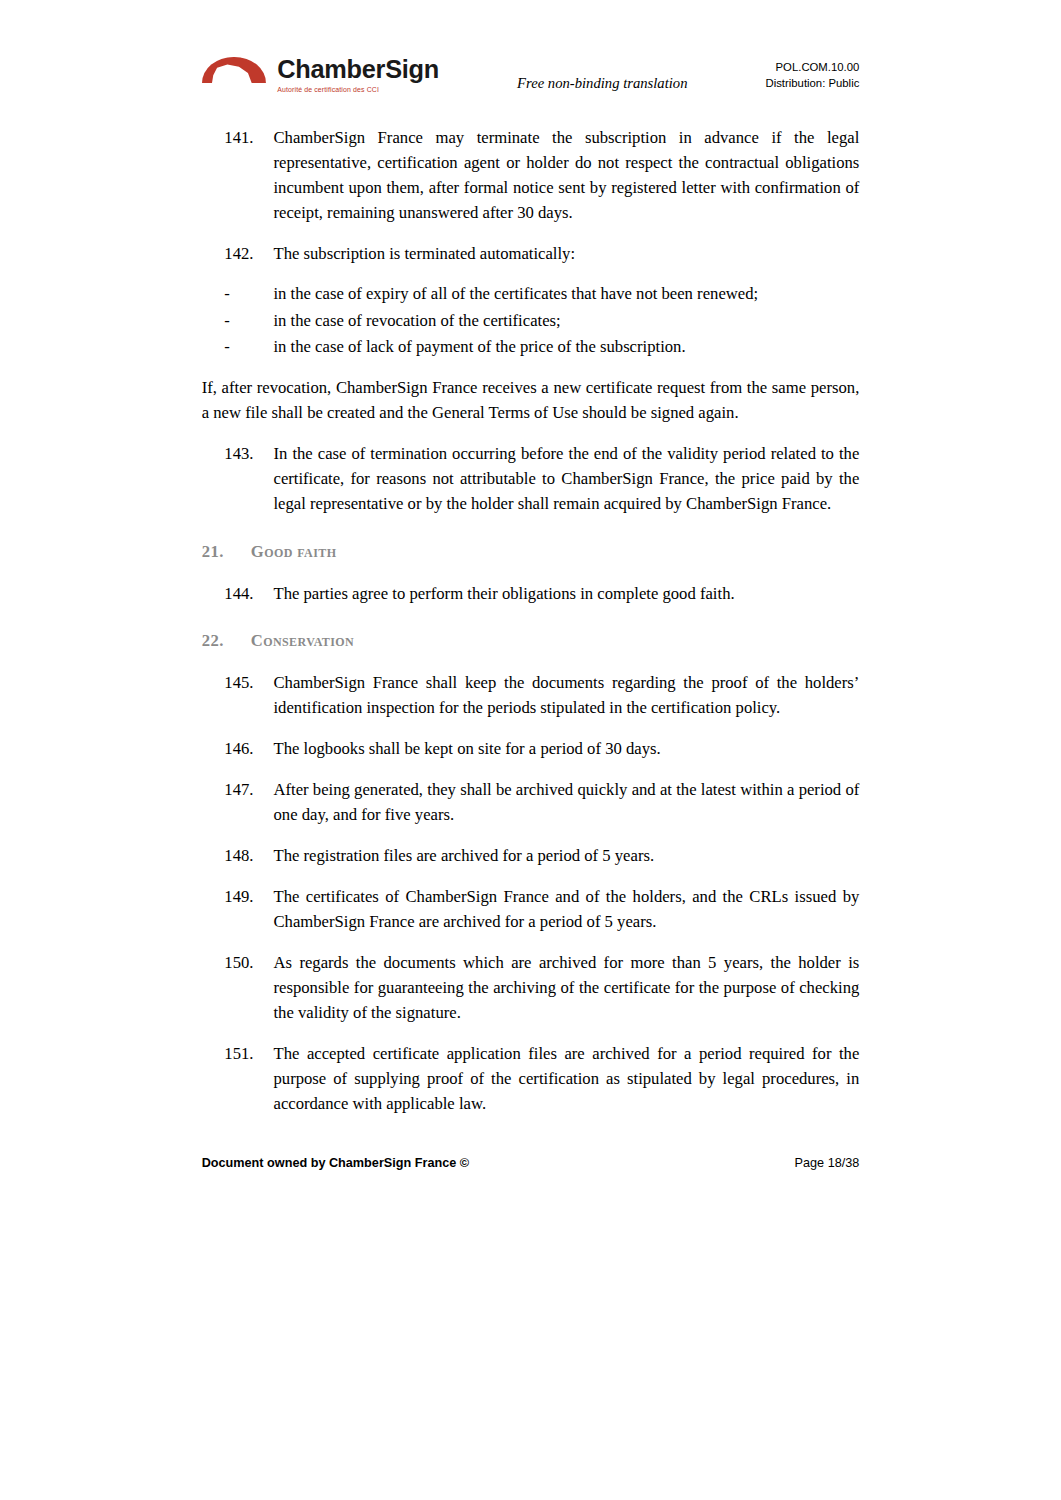ChamberSign
Autorité de certification des CCI
Free non-binding translation
POL.COM.10.00
Distribution: Public
141.
ChamberSign France may terminate the subscription in advance if the legal representative, certification agent or holder do not respect the contractual obligations incumbent upon them, after formal notice sent by registered letter with confirmation of receipt, remaining unanswered after 30 days.
142.
The subscription is terminated automatically:
in the case of expiry of all of the certificates that have not been renewed;
in the case of revocation of the certificates;
in the case of lack of payment of the price of the subscription.
If, after revocation, ChamberSign France receives a new certificate request from the same person, a new file shall be created and the General Terms of Use should be signed again.
143.
In the case of termination occurring before the end of the validity period related to the certificate, for reasons not attributable to ChamberSign France, the price paid by the legal representative or by the holder shall remain acquired by ChamberSign France.
21. Good faith
144.
The parties agree to perform their obligations in complete good faith.
22. Conservation
145.
ChamberSign France shall keep the documents regarding the proof of the holders’ identification inspection for the periods stipulated in the certification policy.
146.
The logbooks shall be kept on site for a period of 30 days.
147.
After being generated, they shall be archived quickly and at the latest within a period of one day, and for five years.
148.
The registration files are archived for a period of 5 years.
149.
The certificates of ChamberSign France and of the holders, and the CRLs issued by ChamberSign France are archived for a period of 5 years.
150.
As regards the documents which are archived for more than 5 years, the holder is responsible for guaranteeing the archiving of the certificate for the purpose of checking the validity of the signature.
151.
The accepted certificate application files are archived for a period required for the purpose of supplying proof of the certification as stipulated by legal procedures, in accordance with applicable law.
Document owned by ChamberSign France ©
Page 18/38